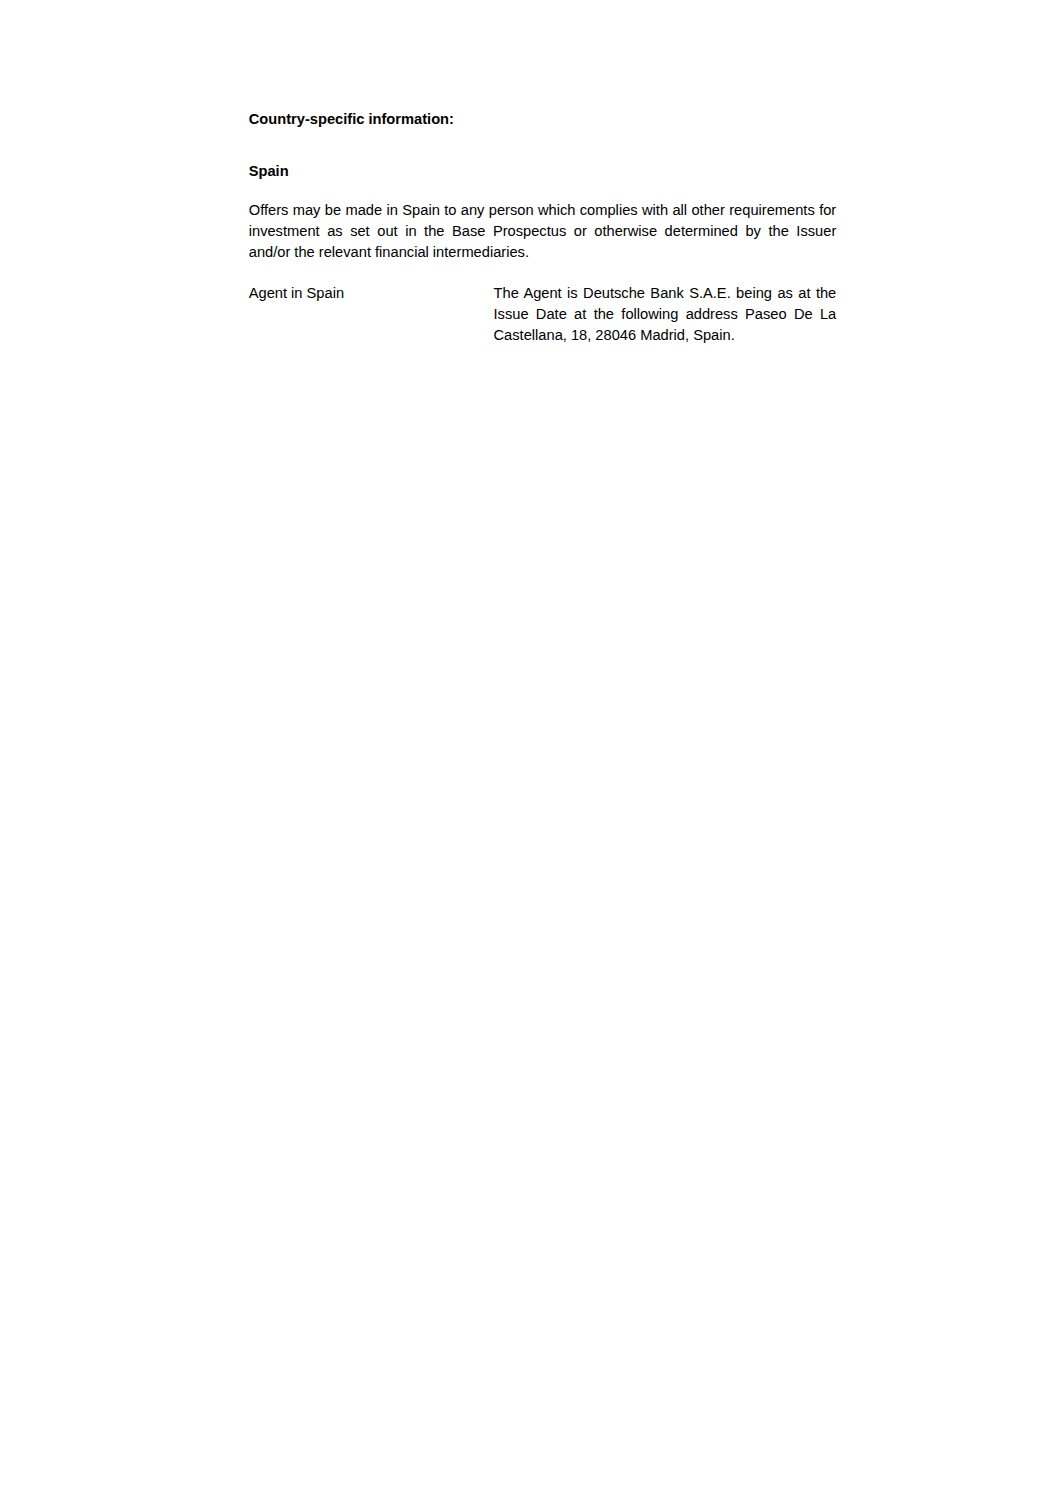Country-specific information:
Spain
Offers may be made in Spain to any person which complies with all other requirements for investment as set out in the Base Prospectus or otherwise determined by the Issuer and/or the relevant financial intermediaries.
| Agent in Spain | The Agent is Deutsche Bank S.A.E. being as at the Issue Date at the following address Paseo De La Castellana, 18, 28046 Madrid, Spain. |